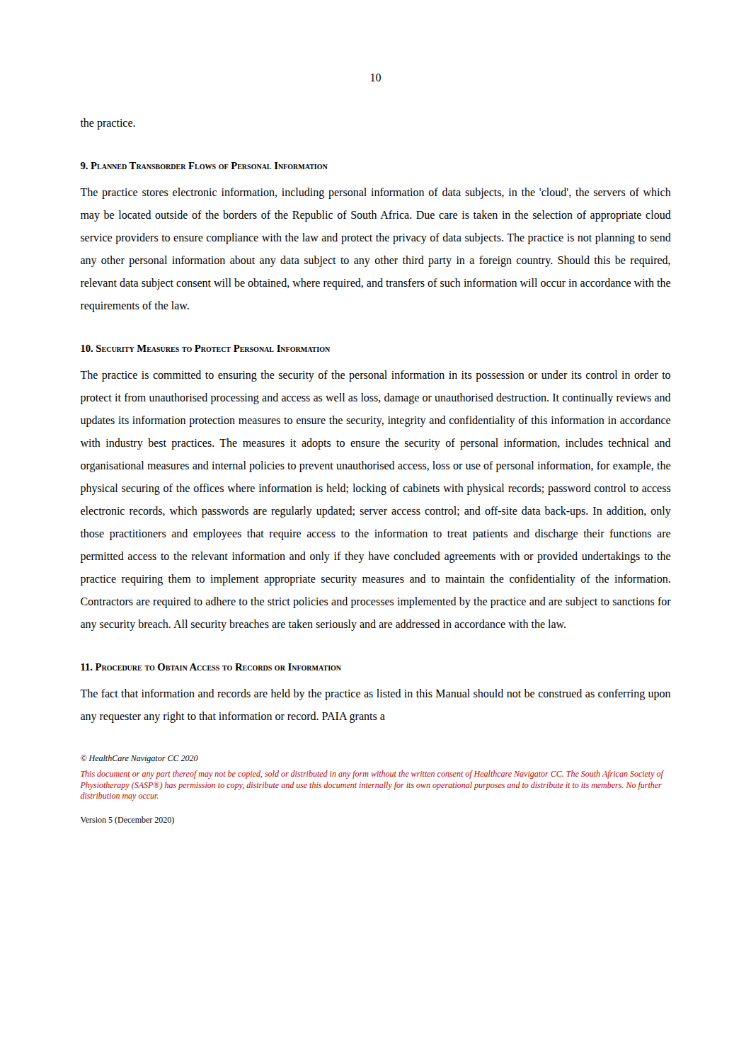10
the practice.
9. Planned Transborder Flows of Personal Information
The practice stores electronic information, including personal information of data subjects, in the 'cloud', the servers of which may be located outside of the borders of the Republic of South Africa. Due care is taken in the selection of appropriate cloud service providers to ensure compliance with the law and protect the privacy of data subjects. The practice is not planning to send any other personal information about any data subject to any other third party in a foreign country. Should this be required, relevant data subject consent will be obtained, where required, and transfers of such information will occur in accordance with the requirements of the law.
10. Security Measures to Protect Personal Information
The practice is committed to ensuring the security of the personal information in its possession or under its control in order to protect it from unauthorised processing and access as well as loss, damage or unauthorised destruction. It continually reviews and updates its information protection measures to ensure the security, integrity and confidentiality of this information in accordance with industry best practices. The measures it adopts to ensure the security of personal information, includes technical and organisational measures and internal policies to prevent unauthorised access, loss or use of personal information, for example, the physical securing of the offices where information is held; locking of cabinets with physical records; password control to access electronic records, which passwords are regularly updated; server access control; and off-site data back-ups. In addition, only those practitioners and employees that require access to the information to treat patients and discharge their functions are permitted access to the relevant information and only if they have concluded agreements with or provided undertakings to the practice requiring them to implement appropriate security measures and to maintain the confidentiality of the information. Contractors are required to adhere to the strict policies and processes implemented by the practice and are subject to sanctions for any security breach. All security breaches are taken seriously and are addressed in accordance with the law.
11. Procedure to Obtain Access to Records or Information
The fact that information and records are held by the practice as listed in this Manual should not be construed as conferring upon any requester any right to that information or record. PAIA grants a
© HealthCare Navigator CC 2020
This document or any part thereof may not be copied, sold or distributed in any form without the written consent of Healthcare Navigator CC. The South African Society of Physiotherapy (SASP®) has permission to copy, distribute and use this document internally for its own operational purposes and to distribute it to its members. No further distribution may occur.
Version 5 (December 2020)